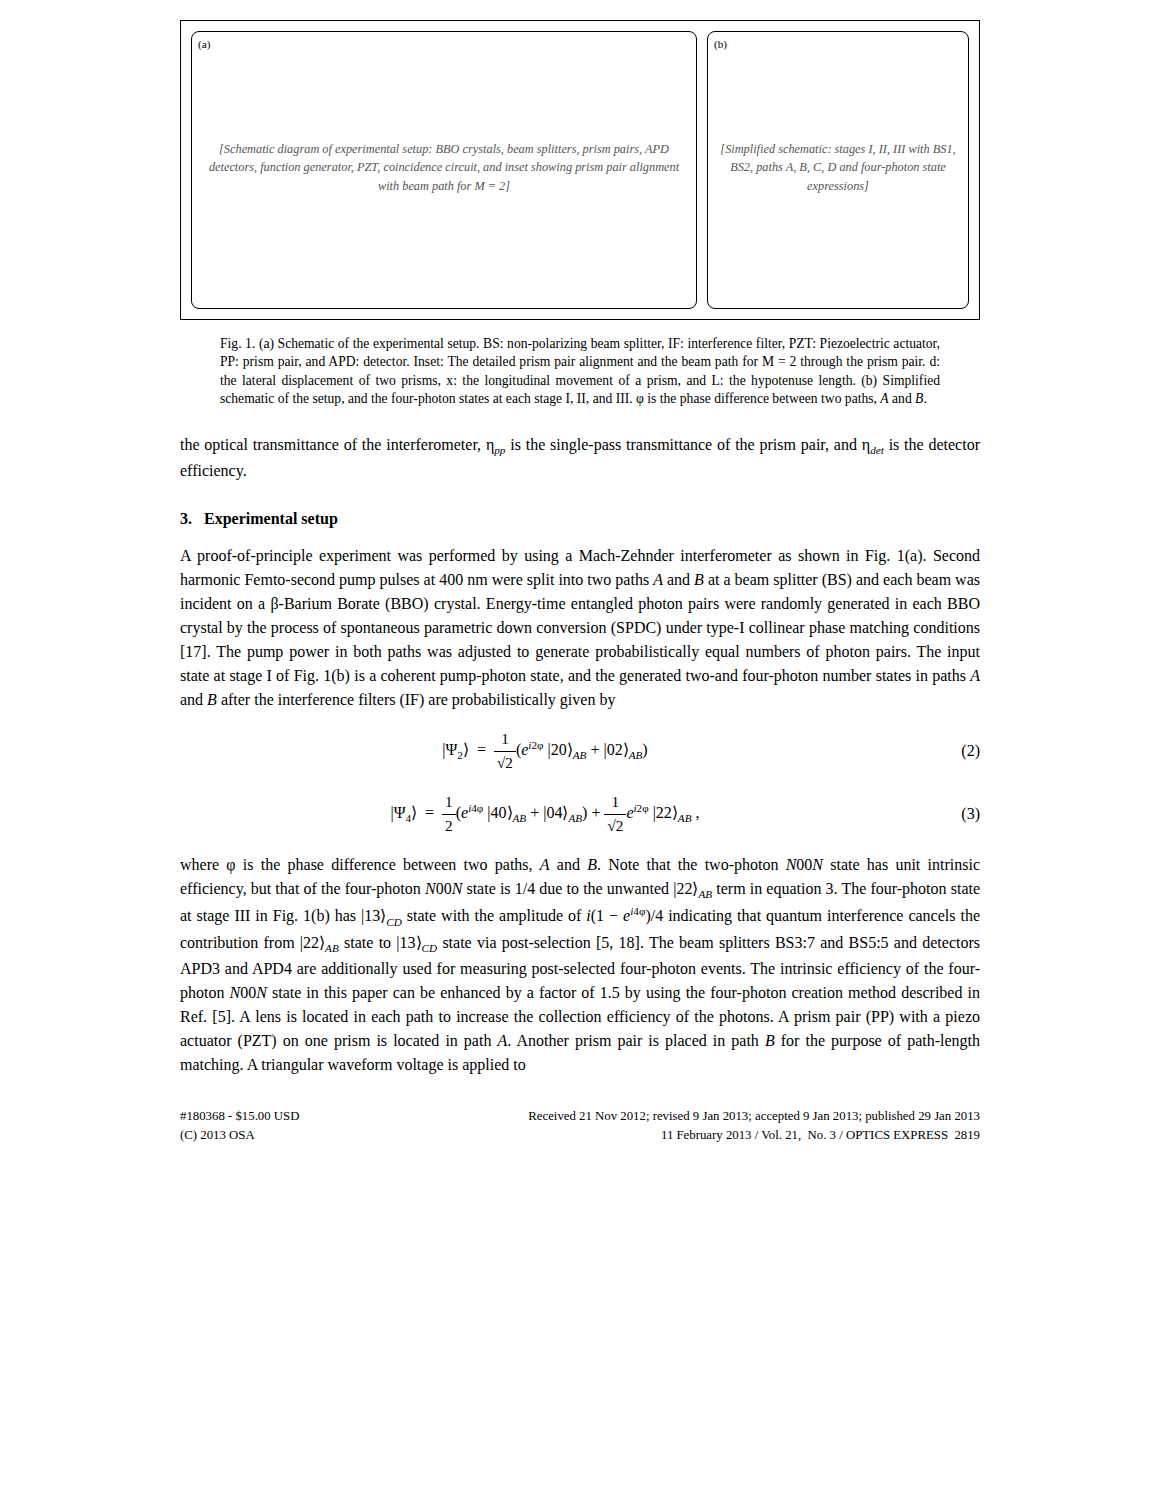(a)
[Schematic diagram of experimental setup: BBO crystals, beam splitters, prism pairs, APD detectors, function generator, PZT, coincidence circuit, and inset showing prism pair alignment with beam path for M = 2]
(b)
[Simplified schematic: stages I, II, III with BS1, BS2, paths A, B, C, D and four-photon state expressions]
Fig. 1. (a) Schematic of the experimental setup. BS: non-polarizing beam splitter, IF: interference filter, PZT: Piezoelectric actuator, PP: prism pair, and APD: detector. Inset: The detailed prism pair alignment and the beam path for M = 2 through the prism pair. d: the lateral displacement of two prisms, x: the longitudinal movement of a prism, and L: the hypotenuse length. (b) Simplified schematic of the setup, and the four-photon states at each stage I, II, and III. φ is the phase difference between two paths, A and B.
the optical transmittance of the interferometer, ηpp is the single-pass transmittance of the prism pair, and ηdet is the detector efficiency.
3. Experimental setup
A proof-of-principle experiment was performed by using a Mach-Zehnder interferometer as shown in Fig. 1(a). Second harmonic Femto-second pump pulses at 400 nm were split into two paths A and B at a beam splitter (BS) and each beam was incident on a β-Barium Borate (BBO) crystal. Energy-time entangled photon pairs were randomly generated in each BBO crystal by the process of spontaneous parametric down conversion (SPDC) under type-I collinear phase matching conditions [17]. The pump power in both paths was adjusted to generate probabilistically equal numbers of photon pairs. The input state at stage I of Fig. 1(b) is a coherent pump-photon state, and the generated two-and four-photon number states in paths A and B after the interference filters (IF) are probabilistically given by
|Ψ2⟩ = 1√2(ei2φ |20⟩AB + |02⟩AB)
(2)
|Ψ4⟩ = 12(ei4φ |40⟩AB + |04⟩AB) + 1√2 ei2φ |22⟩AB ,
(3)
where φ is the phase difference between two paths, A and B. Note that the two-photon N00N state has unit intrinsic efficiency, but that of the four-photon N00N state is 1/4 due to the unwanted |22⟩AB term in equation 3. The four-photon state at stage III in Fig. 1(b) has |13⟩CD state with the amplitude of i(1 − ei4φ)/4 indicating that quantum interference cancels the contribution from |22⟩AB state to |13⟩CD state via post-selection [5, 18]. The beam splitters BS3:7 and BS5:5 and detectors APD3 and APD4 are additionally used for measuring post-selected four-photon events. The intrinsic efficiency of the four-photon N00N state in this paper can be enhanced by a factor of 1.5 by using the four-photon creation method described in Ref. [5]. A lens is located in each path to increase the collection efficiency of the photons. A prism pair (PP) with a piezo actuator (PZT) on one prism is located in path A. Another prism pair is placed in path B for the purpose of path-length matching. A triangular waveform voltage is applied to
#180368 - $15.00 USD
Received 21 Nov 2012; revised 9 Jan 2013; accepted 9 Jan 2013; published 29 Jan 2013
(C) 2013 OSA
11 February 2013 / Vol. 21, No. 3 / OPTICS EXPRESS 2819